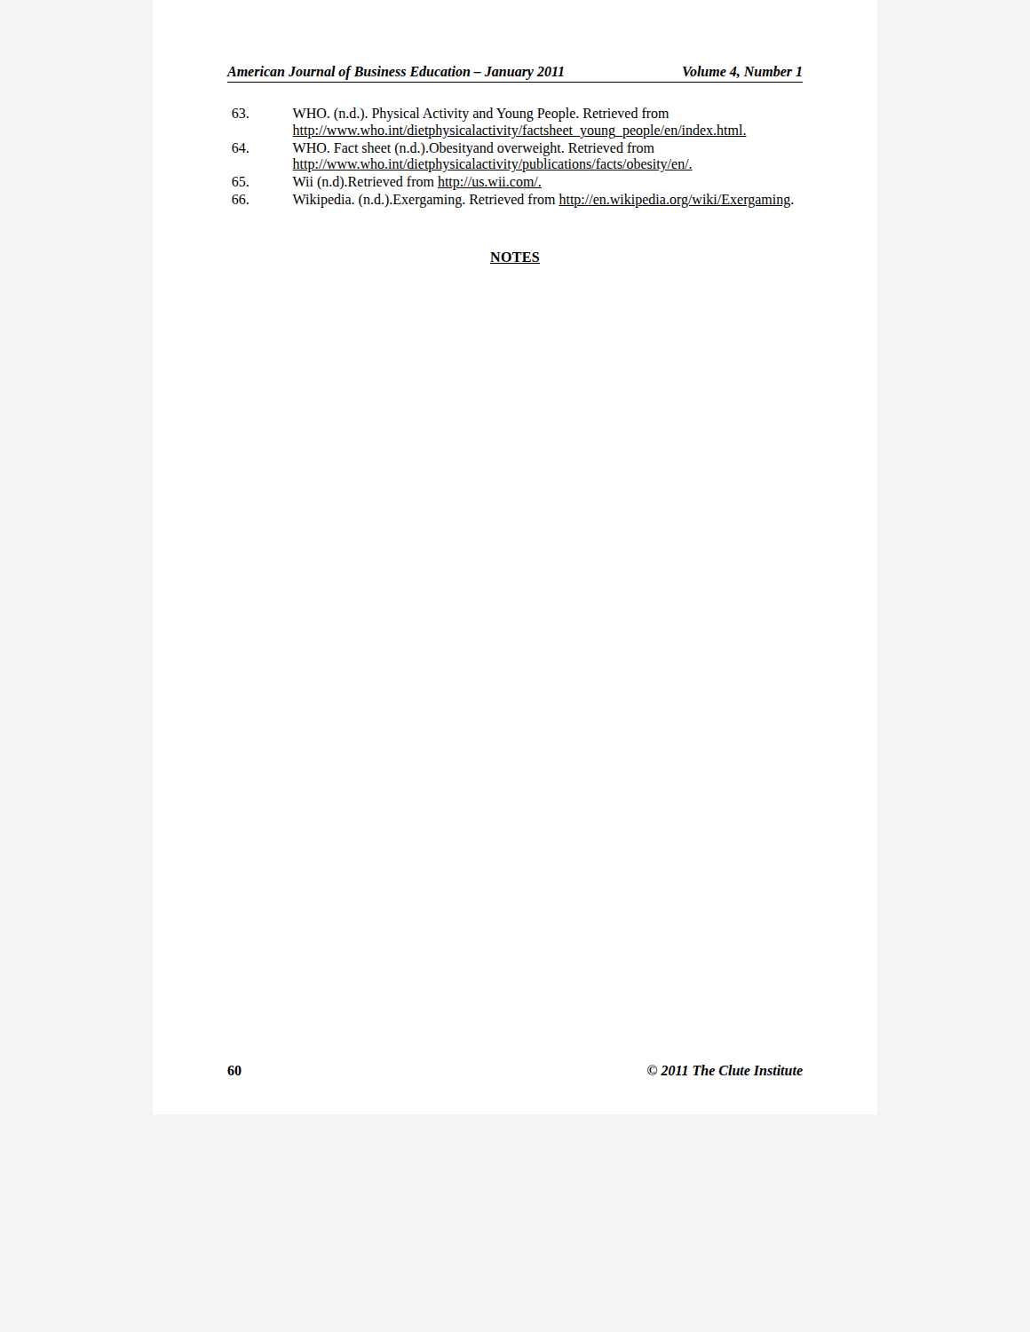American Journal of Business Education – January 2011 Volume 4, Number 1
63. WHO. (n.d.). Physical Activity and Young People. Retrieved from http://www.who.int/dietphysicalactivity/factsheet_young_people/en/index.html.
64. WHO. Fact sheet (n.d.).Obesityand overweight. Retrieved from http://www.who.int/dietphysicalactivity/publications/facts/obesity/en/.
65. Wii (n.d).Retrieved from http://us.wii.com/.
66. Wikipedia. (n.d.).Exergaming. Retrieved from http://en.wikipedia.org/wiki/Exergaming.
NOTES
60 © 2011 The Clute Institute